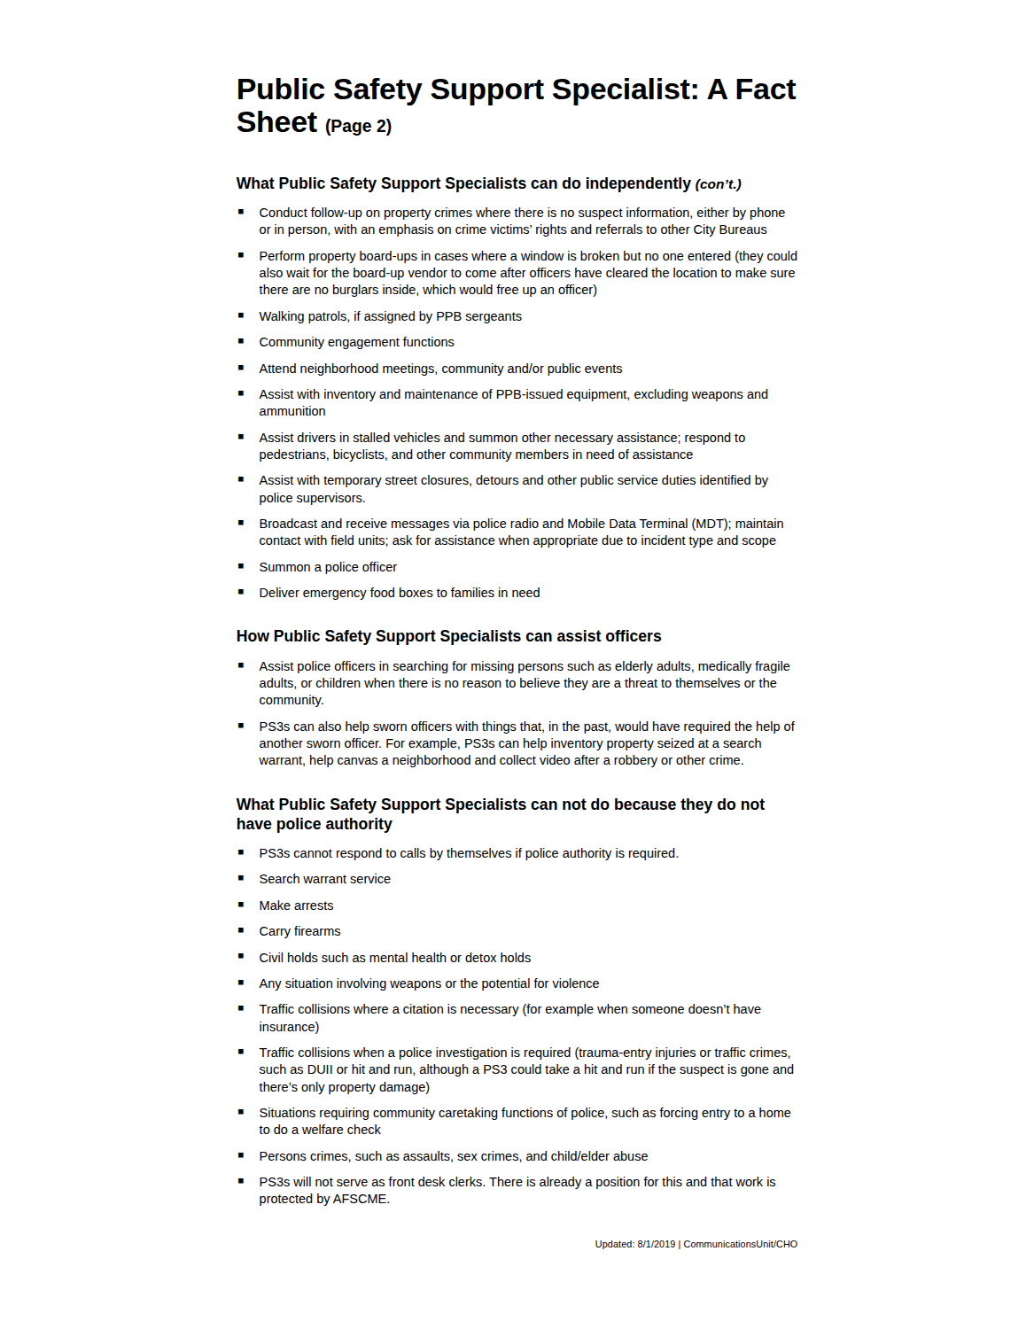Public Safety Support Specialist: A Fact Sheet (Page 2)
What Public Safety Support Specialists can do independently (con’t.)
Conduct follow-up on property crimes where there is no suspect information, either by phone or in person, with an emphasis on crime victims’ rights and referrals to other City Bureaus
Perform property board-ups in cases where a window is broken but no one entered (they could also wait for the board-up vendor to come after officers have cleared the location to make sure there are no burglars inside, which would free up an officer)
Walking patrols, if assigned by PPB sergeants
Community engagement functions
Attend neighborhood meetings, community and/or public events
Assist with inventory and maintenance of PPB-issued equipment, excluding weapons and ammunition
Assist drivers in stalled vehicles and summon other necessary assistance; respond to pedestrians, bicyclists, and other community members in need of assistance
Assist with temporary street closures, detours and other public service duties identified by police supervisors.
Broadcast and receive messages via police radio and Mobile Data Terminal (MDT); maintain contact with field units; ask for assistance when appropriate due to incident type and scope
Summon a police officer
Deliver emergency food boxes to families in need
How Public Safety Support Specialists can assist officers
Assist police officers in searching for missing persons such as elderly adults, medically fragile adults, or children when there is no reason to believe they are a threat to themselves or the community.
PS3s can also help sworn officers with things that, in the past, would have required the help of another sworn officer. For example, PS3s can help inventory property seized at a search warrant, help canvas a neighborhood and collect video after a robbery or other crime.
What Public Safety Support Specialists can not do because they do not have police authority
PS3s cannot respond to calls by themselves if police authority is required.
Search warrant service
Make arrests
Carry firearms
Civil holds such as mental health or detox holds
Any situation involving weapons or the potential for violence
Traffic collisions where a citation is necessary (for example when someone doesn’t have insurance)
Traffic collisions when a police investigation is required (trauma-entry injuries or traffic crimes, such as DUII or hit and run, although a PS3 could take a hit and run if the suspect is gone and there’s only property damage)
Situations requiring community caretaking functions of police, such as forcing entry to a home to do a welfare check
Persons crimes, such as assaults, sex crimes, and child/elder abuse
PS3s will not serve as front desk clerks. There is already a position for this and that work is protected by AFSCME.
Updated: 8/1/2019 | CommunicationsUnit/CHO